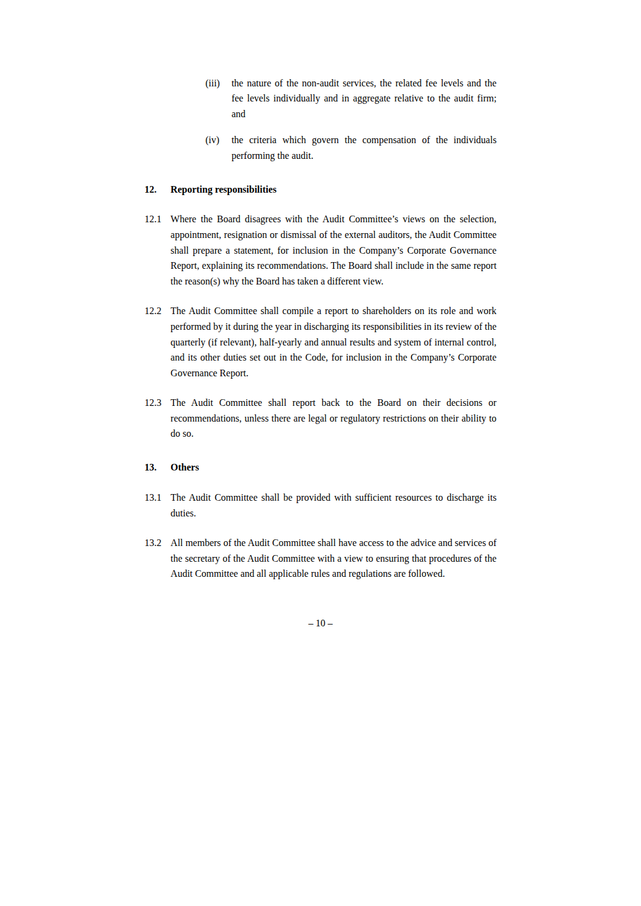(iii) the nature of the non-audit services, the related fee levels and the fee levels individually and in aggregate relative to the audit firm; and
(iv) the criteria which govern the compensation of the individuals performing the audit.
12. Reporting responsibilities
12.1 Where the Board disagrees with the Audit Committee’s views on the selection, appointment, resignation or dismissal of the external auditors, the Audit Committee shall prepare a statement, for inclusion in the Company’s Corporate Governance Report, explaining its recommendations. The Board shall include in the same report the reason(s) why the Board has taken a different view.
12.2 The Audit Committee shall compile a report to shareholders on its role and work performed by it during the year in discharging its responsibilities in its review of the quarterly (if relevant), half-yearly and annual results and system of internal control, and its other duties set out in the Code, for inclusion in the Company’s Corporate Governance Report.
12.3 The Audit Committee shall report back to the Board on their decisions or recommendations, unless there are legal or regulatory restrictions on their ability to do so.
13. Others
13.1 The Audit Committee shall be provided with sufficient resources to discharge its duties.
13.2 All members of the Audit Committee shall have access to the advice and services of the secretary of the Audit Committee with a view to ensuring that procedures of the Audit Committee and all applicable rules and regulations are followed.
– 10 –